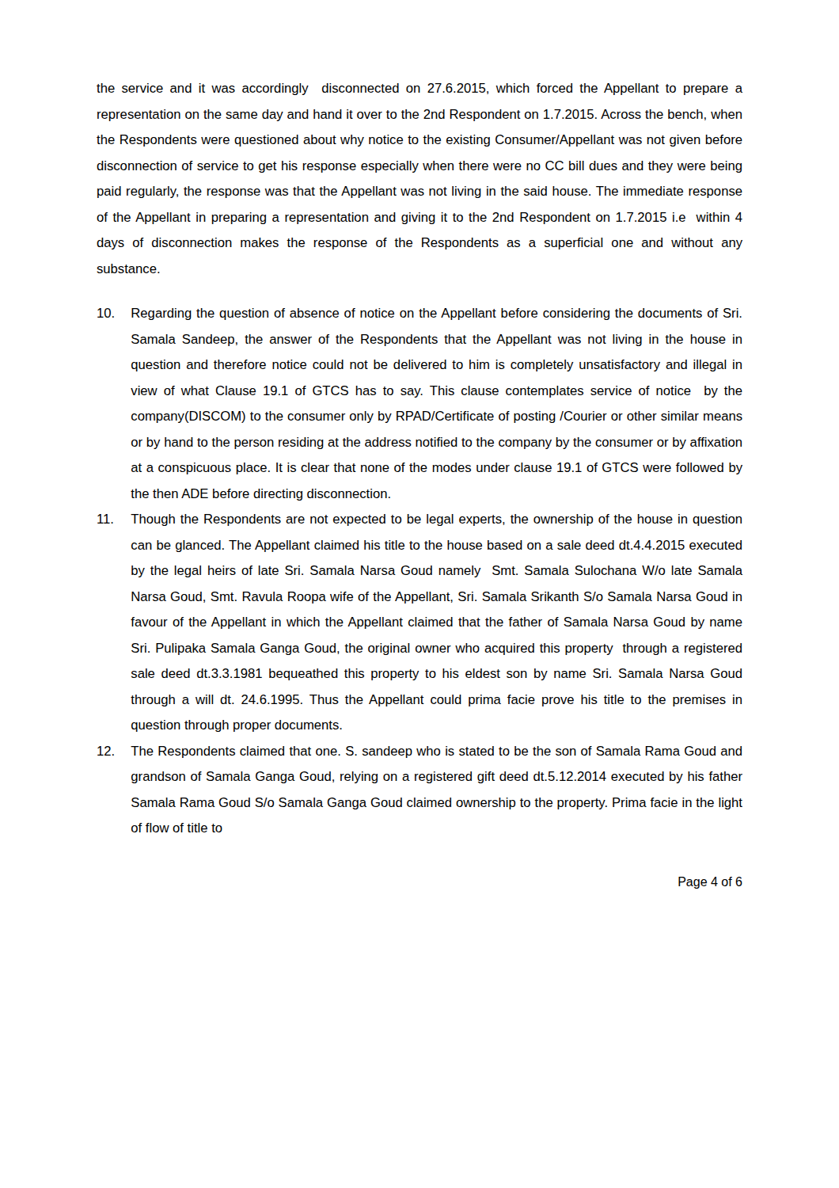the service and it was accordingly disconnected on 27.6.2015, which forced the Appellant to prepare a representation on the same day and hand it over to the 2nd Respondent on 1.7.2015. Across the bench, when the Respondents were questioned about why notice to the existing Consumer/Appellant was not given before disconnection of service to get his response especially when there were no CC bill dues and they were being paid regularly, the response was that the Appellant was not living in the said house. The immediate response of the Appellant in preparing a representation and giving it to the 2nd Respondent on 1.7.2015 i.e within 4 days of disconnection makes the response of the Respondents as a superficial one and without any substance.
10.
Regarding the question of absence of notice on the Appellant before considering the documents of Sri. Samala Sandeep, the answer of the Respondents that the Appellant was not living in the house in question and therefore notice could not be delivered to him is completely unsatisfactory and illegal in view of what Clause 19.1 of GTCS has to say. This clause contemplates service of notice by the company(DISCOM) to the consumer only by RPAD/Certificate of posting /Courier or other similar means or by hand to the person residing at the address notified to the company by the consumer or by affixation at a conspicuous place. It is clear that none of the modes under clause 19.1 of GTCS were followed by the then ADE before directing disconnection.
11.
Though the Respondents are not expected to be legal experts, the ownership of the house in question can be glanced. The Appellant claimed his title to the house based on a sale deed dt.4.4.2015 executed by the legal heirs of late Sri. Samala Narsa Goud namely Smt. Samala Sulochana W/o late Samala Narsa Goud, Smt. Ravula Roopa wife of the Appellant, Sri. Samala Srikanth S/o Samala Narsa Goud in favour of the Appellant in which the Appellant claimed that the father of Samala Narsa Goud by name Sri. Pulipaka Samala Ganga Goud, the original owner who acquired this property through a registered sale deed dt.3.3.1981 bequeathed this property to his eldest son by name Sri. Samala Narsa Goud through a will dt. 24.6.1995. Thus the Appellant could prima facie prove his title to the premises in question through proper documents.
12.
The Respondents claimed that one. S. sandeep who is stated to be the son of Samala Rama Goud and grandson of Samala Ganga Goud, relying on a registered gift deed dt.5.12.2014 executed by his father Samala Rama Goud S/o Samala Ganga Goud claimed ownership to the property. Prima facie in the light of flow of title to
Page 4 of 6